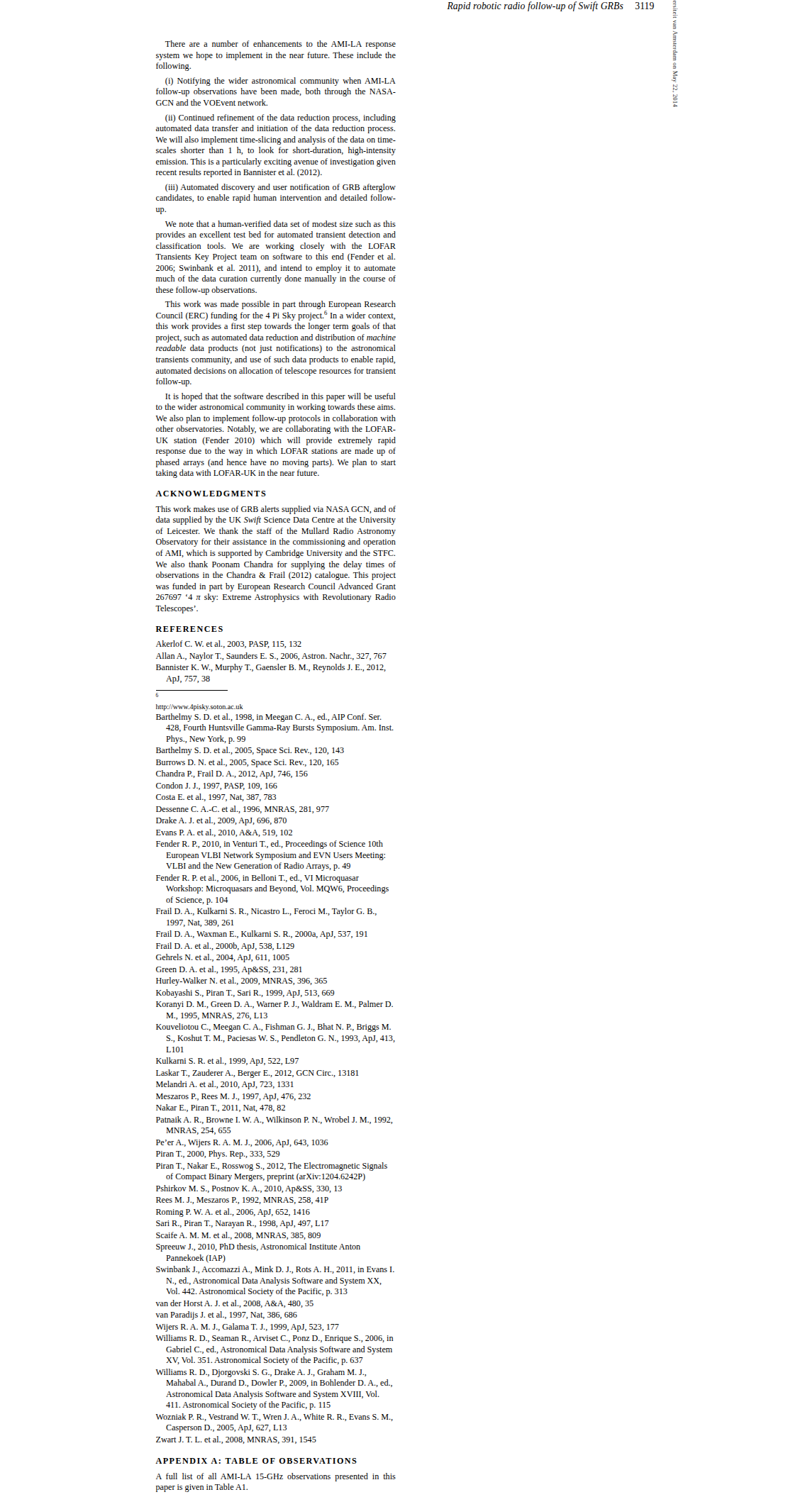Rapid robotic radio follow-up of Swift GRBs 3119
Downloaded from http://mnras.oxfordjournals.org/ at Universiteit van Amsterdam on May 22, 2014
There are a number of enhancements to the AMI-LA response system we hope to implement in the near future. These include the following.
(i) Notifying the wider astronomical community when AMI-LA follow-up observations have been made, both through the NASA-GCN and the VOEvent network.
(ii) Continued refinement of the data reduction process, including automated data transfer and initiation of the data reduction process. We will also implement time-slicing and analysis of the data on time-scales shorter than 1 h, to look for short-duration, high-intensity emission. This is a particularly exciting avenue of investigation given recent results reported in Bannister et al. (2012).
(iii) Automated discovery and user notification of GRB afterglow candidates, to enable rapid human intervention and detailed follow-up.
We note that a human-verified data set of modest size such as this provides an excellent test bed for automated transient detection and classification tools. We are working closely with the LOFAR Transients Key Project team on software to this end (Fender et al. 2006; Swinbank et al. 2011), and intend to employ it to automate much of the data curation currently done manually in the course of these follow-up observations.
This work was made possible in part through European Research Council (ERC) funding for the 4 Pi Sky project.6 In a wider context, this work provides a first step towards the longer term goals of that project, such as automated data reduction and distribution of machine readable data products (not just notifications) to the astronomical transients community, and use of such data products to enable rapid, automated decisions on allocation of telescope resources for transient follow-up.
It is hoped that the software described in this paper will be useful to the wider astronomical community in working towards these aims. We also plan to implement follow-up protocols in collaboration with other observatories. Notably, we are collaborating with the LOFAR-UK station (Fender 2010) which will provide extremely rapid response due to the way in which LOFAR stations are made up of phased arrays (and hence have no moving parts). We plan to start taking data with LOFAR-UK in the near future.
Acknowledgments
This work makes use of GRB alerts supplied via NASA GCN, and of data supplied by the UK Swift Science Data Centre at the University of Leicester. We thank the staff of the Mullard Radio Astronomy Observatory for their assistance in the commissioning and operation of AMI, which is supported by Cambridge University and the STFC. We also thank Poonam Chandra for supplying the delay times of observations in the Chandra & Frail (2012) catalogue. This project was funded in part by European Research Council Advanced Grant 267697 ‘4 π sky: Extreme Astrophysics with Revolutionary Radio Telescopes’.
References
Akerlof C. W. et al., 2003, PASP, 115, 132
Allan A., Naylor T., Saunders E. S., 2006, Astron. Nachr., 327, 767
Bannister K. W., Murphy T., Gaensler B. M., Reynolds J. E., 2012, ApJ, 757, 38
6 http://www.4pisky.soton.ac.uk
Barthelmy S. D. et al., 1998, in Meegan C. A., ed., AIP Conf. Ser. 428, Fourth Huntsville Gamma-Ray Bursts Symposium. Am. Inst. Phys., New York, p. 99
Barthelmy S. D. et al., 2005, Space Sci. Rev., 120, 143
Burrows D. N. et al., 2005, Space Sci. Rev., 120, 165
Chandra P., Frail D. A., 2012, ApJ, 746, 156
Condon J. J., 1997, PASP, 109, 166
Costa E. et al., 1997, Nat, 387, 783
Dessenne C. A.-C. et al., 1996, MNRAS, 281, 977
Drake A. J. et al., 2009, ApJ, 696, 870
Evans P. A. et al., 2010, A&A, 519, 102
Fender R. P., 2010, in Venturi T., ed., Proceedings of Science 10th European VLBI Network Symposium and EVN Users Meeting: VLBI and the New Generation of Radio Arrays, p. 49
Fender R. P. et al., 2006, in Belloni T., ed., VI Microquasar Workshop: Microquasars and Beyond, Vol. MQW6, Proceedings of Science, p. 104
Frail D. A., Kulkarni S. R., Nicastro L., Feroci M., Taylor G. B., 1997, Nat, 389, 261
Frail D. A., Waxman E., Kulkarni S. R., 2000a, ApJ, 537, 191
Frail D. A. et al., 2000b, ApJ, 538, L129
Gehrels N. et al., 2004, ApJ, 611, 1005
Green D. A. et al., 1995, Ap&SS, 231, 281
Hurley-Walker N. et al., 2009, MNRAS, 396, 365
Kobayashi S., Piran T., Sari R., 1999, ApJ, 513, 669
Koranyi D. M., Green D. A., Warner P. J., Waldram E. M., Palmer D. M., 1995, MNRAS, 276, L13
Kouveliotou C., Meegan C. A., Fishman G. J., Bhat N. P., Briggs M. S., Koshut T. M., Paciesas W. S., Pendleton G. N., 1993, ApJ, 413, L101
Kulkarni S. R. et al., 1999, ApJ, 522, L97
Laskar T., Zauderer A., Berger E., 2012, GCN Circ., 13181
Melandri A. et al., 2010, ApJ, 723, 1331
Meszaros P., Rees M. J., 1997, ApJ, 476, 232
Nakar E., Piran T., 2011, Nat, 478, 82
Patnaik A. R., Browne I. W. A., Wilkinson P. N., Wrobel J. M., 1992, MNRAS, 254, 655
Pe’er A., Wijers R. A. M. J., 2006, ApJ, 643, 1036
Piran T., 2000, Phys. Rep., 333, 529
Piran T., Nakar E., Rosswog S., 2012, The Electromagnetic Signals of Compact Binary Mergers, preprint (arXiv:1204.6242P)
Pshirkov M. S., Postnov K. A., 2010, Ap&SS, 330, 13
Rees M. J., Meszaros P., 1992, MNRAS, 258, 41P
Roming P. W. A. et al., 2006, ApJ, 652, 1416
Sari R., Piran T., Narayan R., 1998, ApJ, 497, L17
Scaife A. M. M. et al., 2008, MNRAS, 385, 809
Spreeuw J., 2010, PhD thesis, Astronomical Institute Anton Pannekoek (IAP)
Swinbank J., Accomazzi A., Mink D. J., Rots A. H., 2011, in Evans I. N., ed., Astronomical Data Analysis Software and System XX, Vol. 442. Astronomical Society of the Pacific, p. 313
van der Horst A. J. et al., 2008, A&A, 480, 35
van Paradijs J. et al., 1997, Nat, 386, 686
Wijers R. A. M. J., Galama T. J., 1999, ApJ, 523, 177
Williams R. D., Seaman R., Arviset C., Ponz D., Enrique S., 2006, in Gabriel C., ed., Astronomical Data Analysis Software and System XV, Vol. 351. Astronomical Society of the Pacific, p. 637
Williams R. D., Djorgovski S. G., Drake A. J., Graham M. J., Mahabal A., Durand D., Dowler P., 2009, in Bohlender D. A., ed., Astronomical Data Analysis Software and System XVIII, Vol. 411. Astronomical Society of the Pacific, p. 115
Wozniak P. R., Vestrand W. T., Wren J. A., White R. R., Evans S. M., Casperson D., 2005, ApJ, 627, L13
Zwart J. T. L. et al., 2008, MNRAS, 391, 1545
Appendix A: Table of Observations
A full list of all AMI-LA 15-GHz observations presented in this paper is given in Table A1.